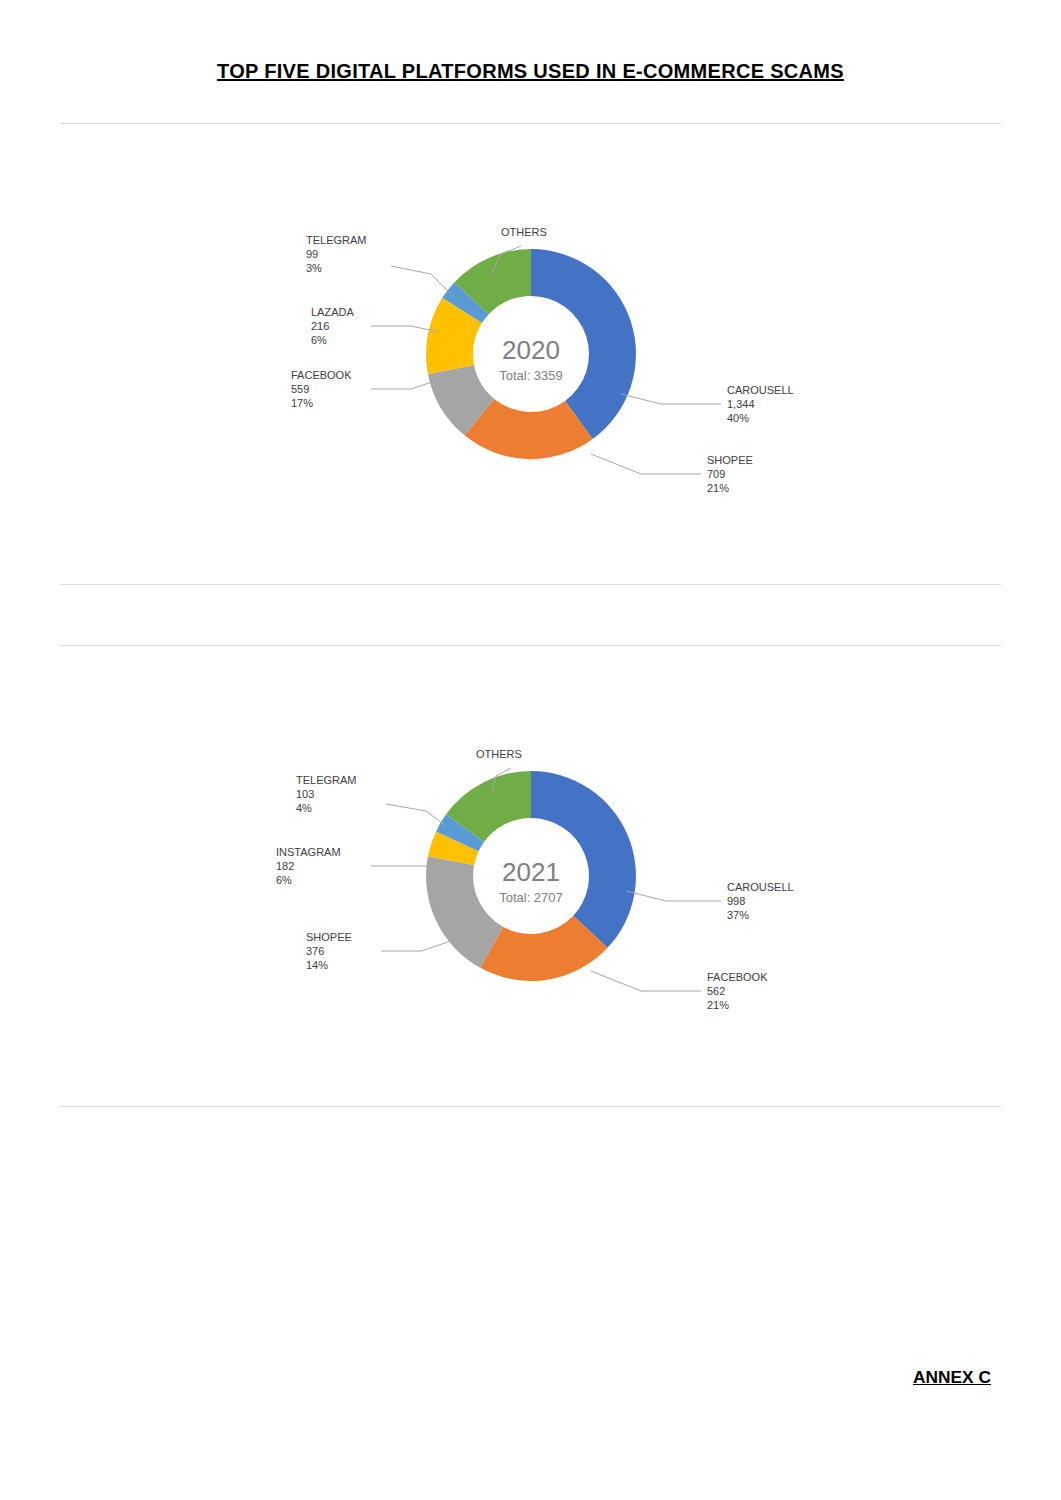TOP FIVE DIGITAL PLATFORMS USED IN E-COMMERCE SCAMS
2020 e-commerce scam platforms 2020 Total: 3359 CAROUSELL 1,344 40% SHOPEE 709 21% FACEBOOK 559 17% LAZADA 216 6% TELEGRAM 99 3% OTHERS
2021 e-commerce scam platforms 2021 Total: 2707 CAROUSELL 998 37% FACEBOOK 562 21% SHOPEE 376 14% INSTAGRAM 182 6% TELEGRAM 103 4% OTHERS
ANNEX C